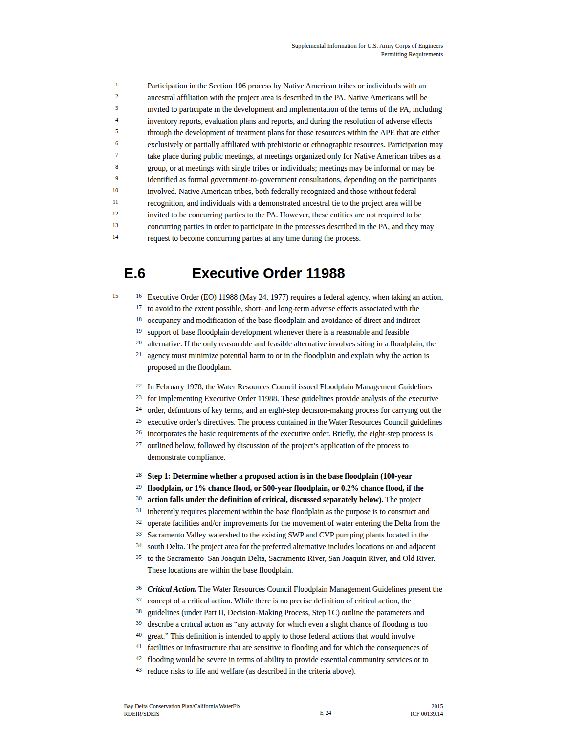Supplemental Information for U.S. Army Corps of Engineers
Permitting Requirements
1
2
3
4
5
6
7
8
9
10
11
12
13
14
Participation in the Section 106 process by Native American tribes or individuals with an ancestral affiliation with the project area is described in the PA. Native Americans will be invited to participate in the development and implementation of the terms of the PA, including inventory reports, evaluation plans and reports, and during the resolution of adverse effects through the development of treatment plans for those resources within the APE that are either exclusively or partially affiliated with prehistoric or ethnographic resources. Participation may take place during public meetings, at meetings organized only for Native American tribes as a group, or at meetings with single tribes or individuals; meetings may be informal or may be identified as formal government-to-government consultations, depending on the participants involved. Native American tribes, both federally recognized and those without federal recognition, and individuals with a demonstrated ancestral tie to the project area will be invited to be concurring parties to the PA. However, these entities are not required to be concurring parties in order to participate in the processes described in the PA, and they may request to become concurring parties at any time during the process.
E.6 Executive Order 11988
15
16 17 18 19 20 21 Executive Order (EO) 11988 (May 24, 1977) requires a federal agency, when taking an action, to avoid to the extent possible, short- and long-term adverse effects associated with the occupancy and modification of the base floodplain and avoidance of direct and indirect support of base floodplain development whenever there is a reasonable and feasible alternative. If the only reasonable and feasible alternative involves siting in a floodplain, the agency must minimize potential harm to or in the floodplain and explain why the action is proposed in the floodplain.
22 23 24 25 26 27 In February 1978, the Water Resources Council issued Floodplain Management Guidelines for Implementing Executive Order 11988. These guidelines provide analysis of the executive order, definitions of key terms, and an eight-step decision-making process for carrying out the executive order’s directives. The process contained in the Water Resources Council guidelines incorporates the basic requirements of the executive order. Briefly, the eight-step process is outlined below, followed by discussion of the project’s application of the process to demonstrate compliance.
28 29 30 31 32 33 34 35 Step 1: Determine whether a proposed action is in the base floodplain (100-year floodplain, or 1% chance flood, or 500-year floodplain, or 0.2% chance flood, if the action falls under the definition of critical, discussed separately below). The project inherently requires placement within the base floodplain as the purpose is to construct and operate facilities and/or improvements for the movement of water entering the Delta from the Sacramento Valley watershed to the existing SWP and CVP pumping plants located in the south Delta. The project area for the preferred alternative includes locations on and adjacent to the Sacramento–San Joaquin Delta, Sacramento River, San Joaquin River, and Old River. These locations are within the base floodplain.
36 37 38 39 40 41 42 43 Critical Action. The Water Resources Council Floodplain Management Guidelines present the concept of a critical action. While there is no precise definition of critical action, the guidelines (under Part II, Decision-Making Process, Step 1C) outline the parameters and describe a critical action as “any activity for which even a slight chance of flooding is too great.” This definition is intended to apply to those federal actions that would involve facilities or infrastructure that are sensitive to flooding and for which the consequences of flooding would be severe in terms of ability to provide essential community services or to reduce risks to life and welfare (as described in the criteria above).
Bay Delta Conservation Plan/California WaterFix
RDEIR/SDEIS
E-24
2015
ICF 00139.14